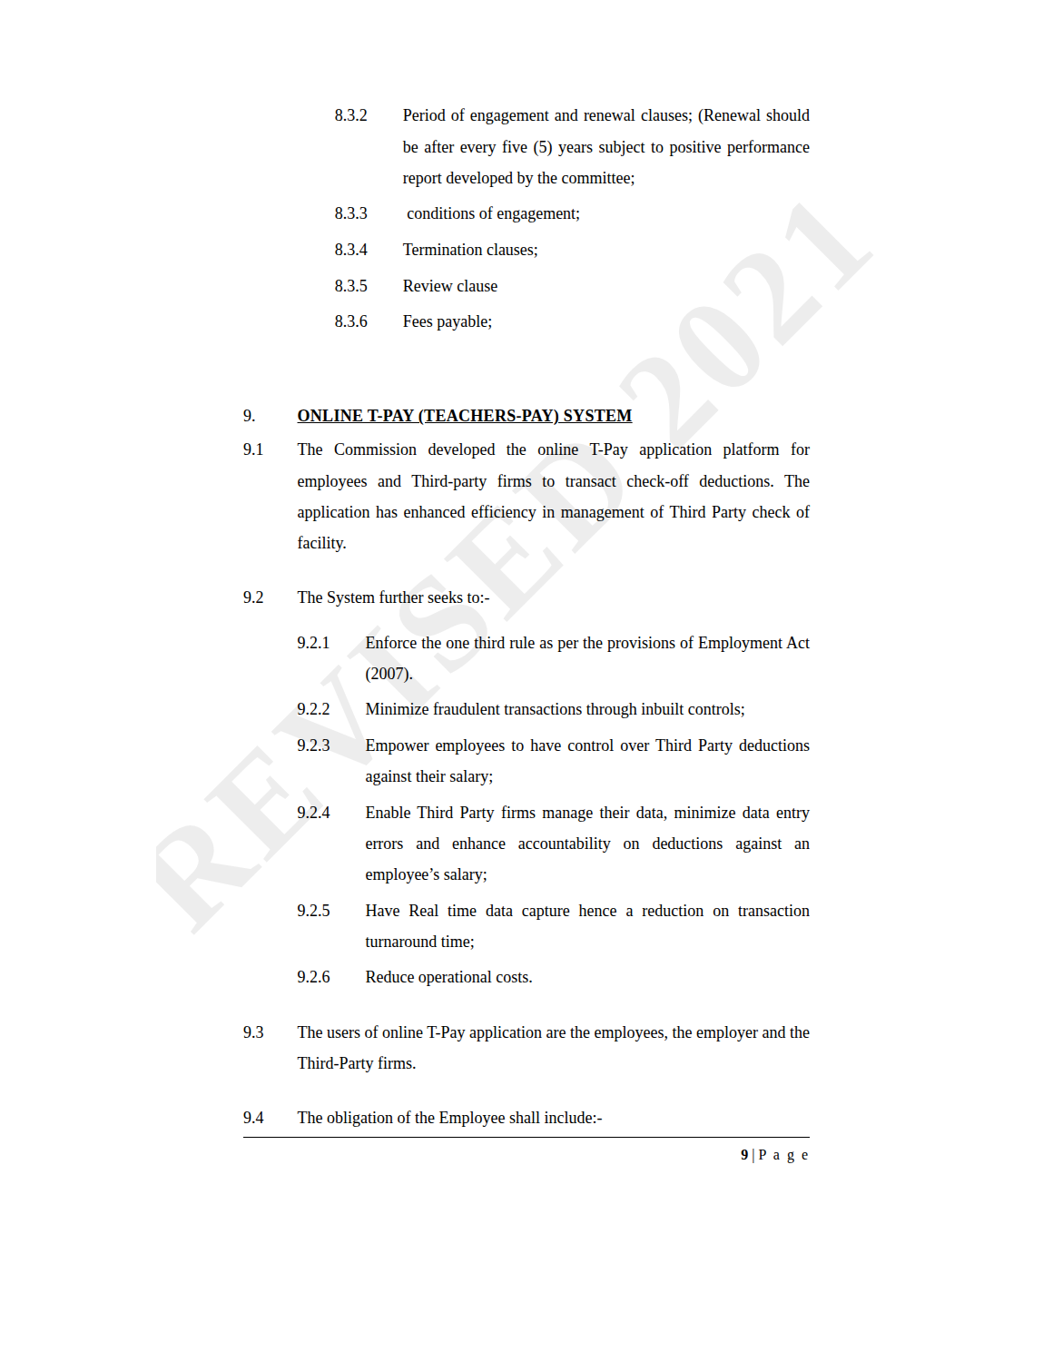REVISED 2021
8.3.2
Period of engagement and renewal clauses; (Renewal should be after every five (5) years subject to positive performance report developed by the committee;
8.3.3
conditions of engagement;
8.3.4
Termination clauses;
8.3.5
Review clause
8.3.6
Fees payable;
9.
ONLINE T-PAY (TEACHERS-PAY) SYSTEM
9.1
The Commission developed the online T-Pay application platform for employees and Third-party firms to transact check-off deductions. The application has enhanced efficiency in management of Third Party check of facility.
9.2
The System further seeks to:-
9.2.1
Enforce the one third rule as per the provisions of Employment Act (2007).
9.2.2
Minimize fraudulent transactions through inbuilt controls;
9.2.3
Empower employees to have control over Third Party deductions against their salary;
9.2.4
Enable Third Party firms manage their data, minimize data entry errors and enhance accountability on deductions against an employee’s salary;
9.2.5
Have Real time data capture hence a reduction on transaction turnaround time;
9.2.6
Reduce operational costs.
9.3
The users of online T-Pay application are the employees, the employer and the Third-Party firms.
9.4
The obligation of the Employee shall include:-
9 | P a g e